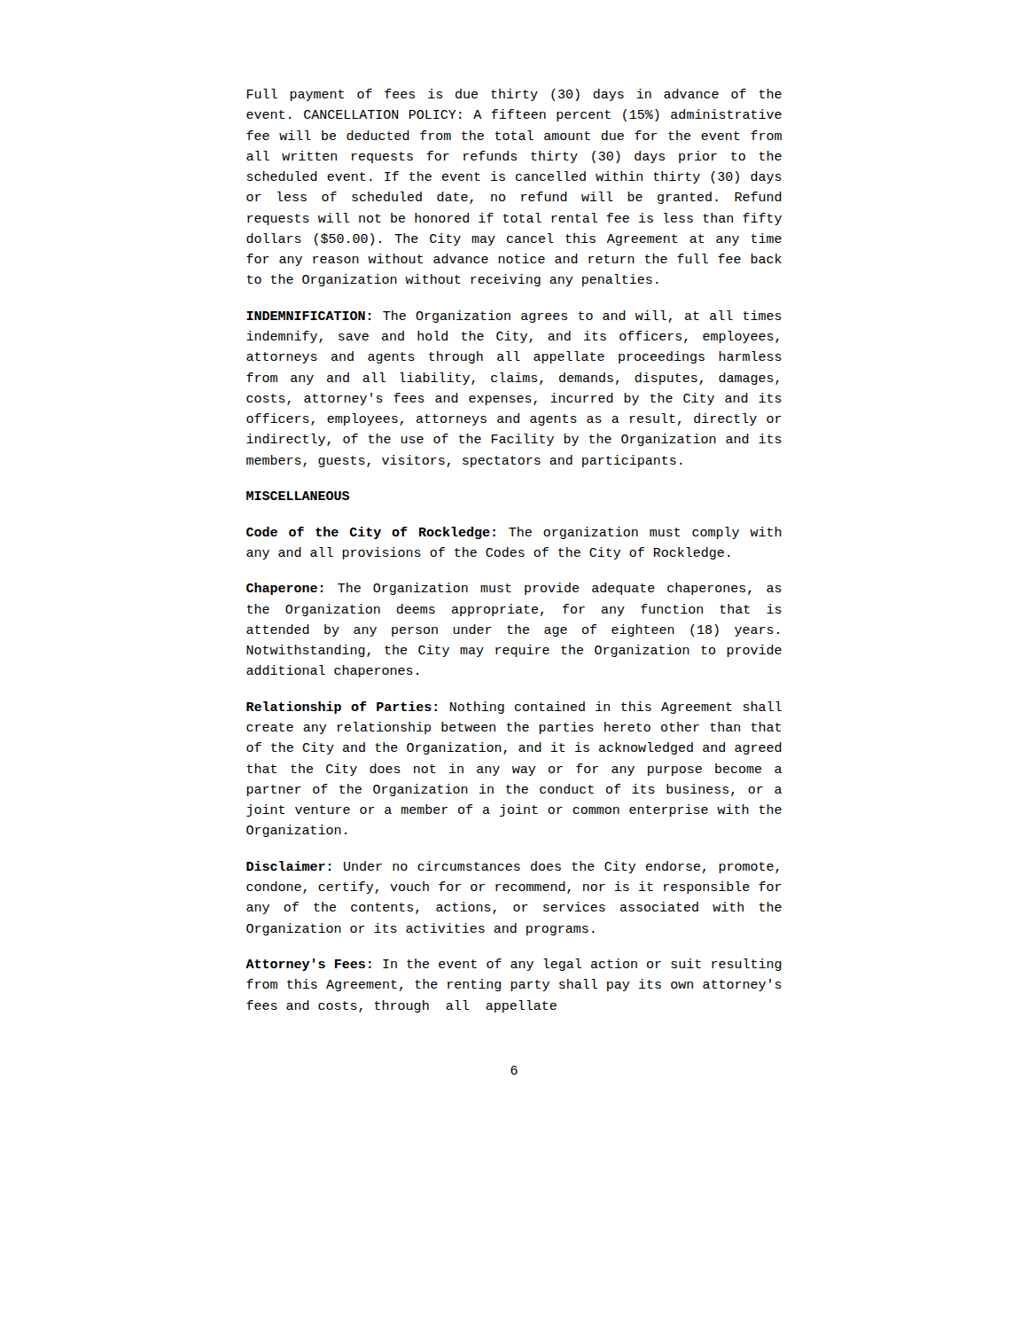Full payment of fees is due thirty (30) days in advance of the event. CANCELLATION POLICY: A fifteen percent (15%) administrative fee will be deducted from the total amount due for the event from all written requests for refunds thirty (30) days prior to the scheduled event. If the event is cancelled within thirty (30) days or less of scheduled date, no refund will be granted. Refund requests will not be honored if total rental fee is less than fifty dollars ($50.00). The City may cancel this Agreement at any time for any reason without advance notice and return the full fee back to the Organization without receiving any penalties.
INDEMNIFICATION: The Organization agrees to and will, at all times indemnify, save and hold the City, and its officers, employees, attorneys and agents through all appellate proceedings harmless from any and all liability, claims, demands, disputes, damages, costs, attorney's fees and expenses, incurred by the City and its officers, employees, attorneys and agents as a result, directly or indirectly, of the use of the Facility by the Organization and its members, guests, visitors, spectators and participants.
MISCELLANEOUS
Code of the City of Rockledge: The organization must comply with any and all provisions of the Codes of the City of Rockledge.
Chaperone: The Organization must provide adequate chaperones, as the Organization deems appropriate, for any function that is attended by any person under the age of eighteen (18) years. Notwithstanding, the City may require the Organization to provide additional chaperones.
Relationship of Parties: Nothing contained in this Agreement shall create any relationship between the parties hereto other than that of the City and the Organization, and it is acknowledged and agreed that the City does not in any way or for any purpose become a partner of the Organization in the conduct of its business, or a joint venture or a member of a joint or common enterprise with the Organization.
Disclaimer: Under no circumstances does the City endorse, promote, condone, certify, vouch for or recommend, nor is it responsible for any of the contents, actions, or services associated with the Organization or its activities and programs.
Attorney's Fees: In the event of any legal action or suit resulting from this Agreement, the renting party shall pay its own attorney's fees and costs, through all appellate
6